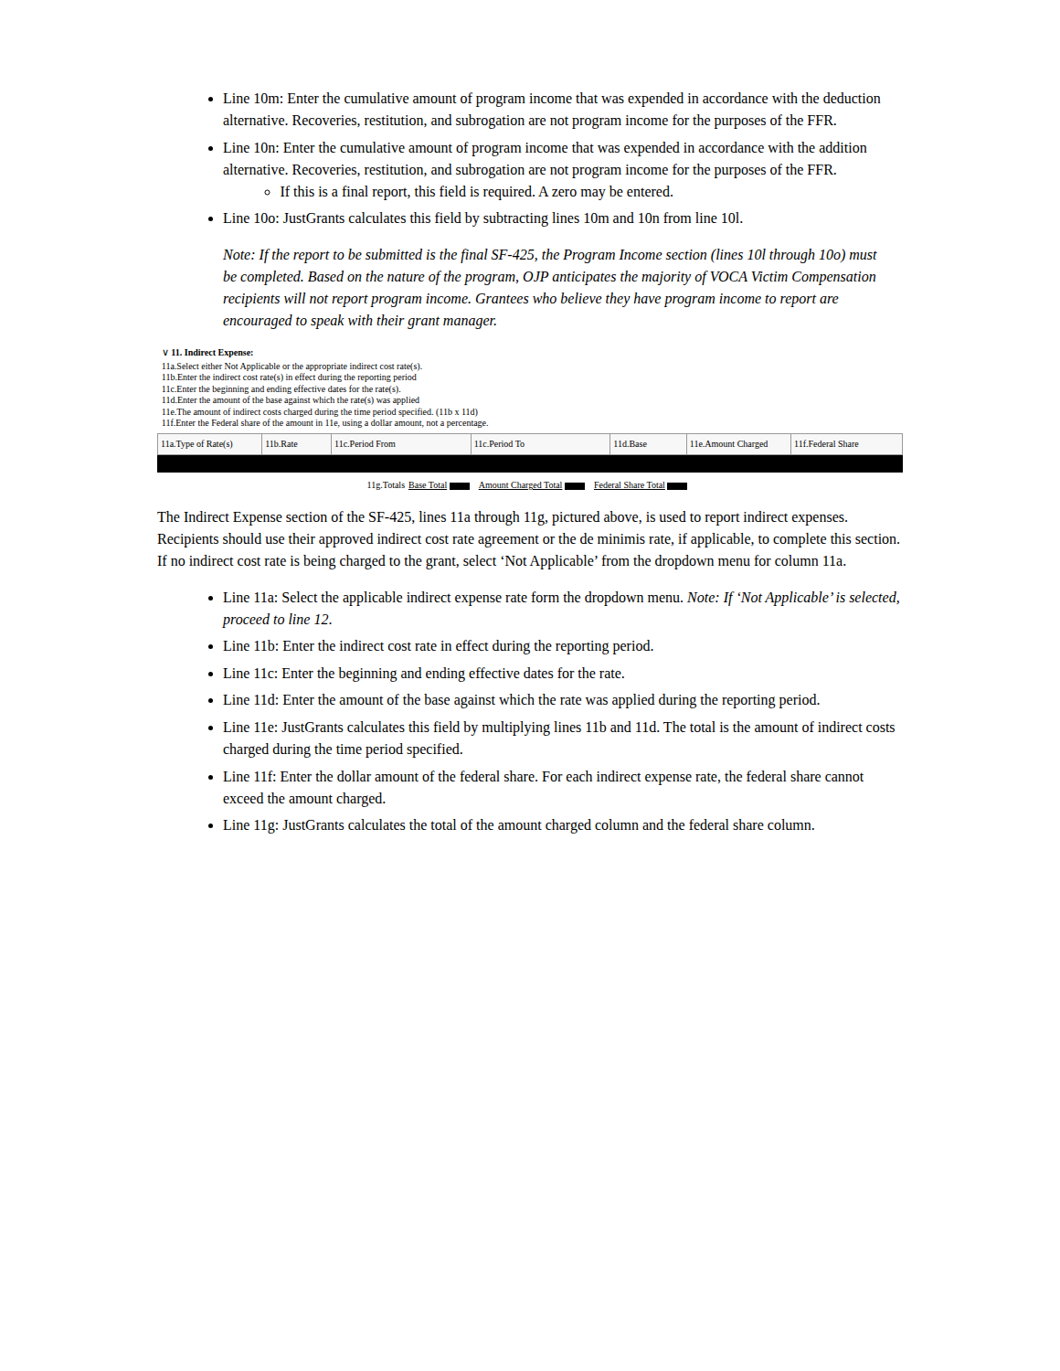Line 10m: Enter the cumulative amount of program income that was expended in accordance with the deduction alternative. Recoveries, restitution, and subrogation are not program income for the purposes of the FFR.
Line 10n: Enter the cumulative amount of program income that was expended in accordance with the addition alternative. Recoveries, restitution, and subrogation are not program income for the purposes of the FFR.
If this is a final report, this field is required. A zero may be entered.
Line 10o: JustGrants calculates this field by subtracting lines 10m and 10n from line 10l.
Note: If the report to be submitted is the final SF-425, the Program Income section (lines 10l through 10o) must be completed. Based on the nature of the program, OJP anticipates the majority of VOCA Victim Compensation recipients will not report program income. Grantees who believe they have program income to report are encouraged to speak with their grant manager.
∨ 11. Indirect Expense:
11a.Select either Not Applicable or the appropriate indirect cost rate(s).
11b.Enter the indirect cost rate(s) in effect during the reporting period
11c.Enter the beginning and ending effective dates for the rate(s).
11d.Enter the amount of the base against which the rate(s) was applied
11e.The amount of indirect costs charged during the time period specified. (11b x 11d)
11f.Enter the Federal share of the amount in 11e, using a dollar amount, not a percentage.
| 11a.Type of Rate(s) | 11b.Rate | 11c.Period From | 11c.Period To | 11d.Base | 11e.Amount Charged | 11f.Federal Share |
| --- | --- | --- | --- | --- | --- | --- |
11g.Totals Base Total Amount Charged Total Federal Share Total
The Indirect Expense section of the SF-425, lines 11a through 11g, pictured above, is used to report indirect expenses. Recipients should use their approved indirect cost rate agreement or the de minimis rate, if applicable, to complete this section. If no indirect cost rate is being charged to the grant, select ‘Not Applicable’ from the dropdown menu for column 11a.
Line 11a: Select the applicable indirect expense rate form the dropdown menu. Note: If ‘Not Applicable’ is selected, proceed to line 12.
Line 11b: Enter the indirect cost rate in effect during the reporting period.
Line 11c: Enter the beginning and ending effective dates for the rate.
Line 11d: Enter the amount of the base against which the rate was applied during the reporting period.
Line 11e: JustGrants calculates this field by multiplying lines 11b and 11d. The total is the amount of indirect costs charged during the time period specified.
Line 11f: Enter the dollar amount of the federal share. For each indirect expense rate, the federal share cannot exceed the amount charged.
Line 11g: JustGrants calculates the total of the amount charged column and the federal share column.